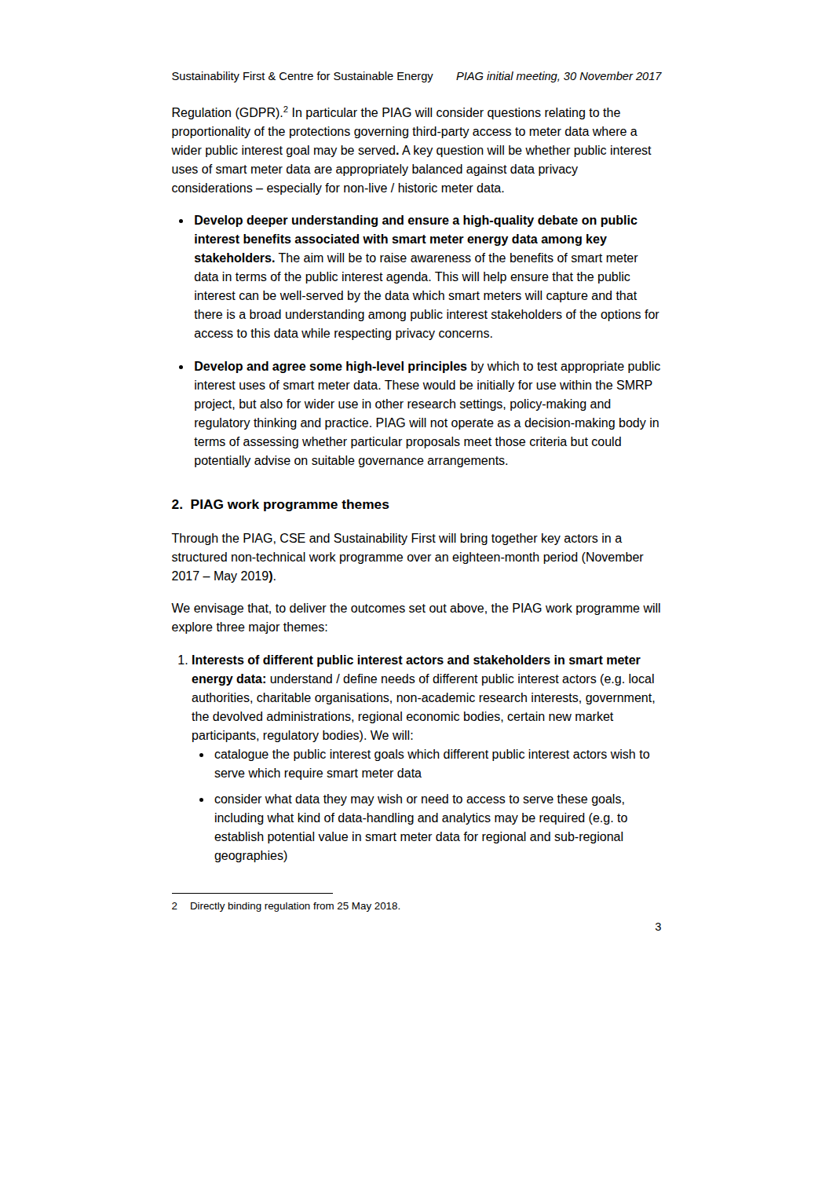Sustainability First & Centre for Sustainable Energy
PIAG initial meeting, 30 November 2017
Regulation (GDPR).2 In particular the PIAG will consider questions relating to the proportionality of the protections governing third-party access to meter data where a wider public interest goal may be served. A key question will be whether public interest uses of smart meter data are appropriately balanced against data privacy considerations – especially for non-live / historic meter data.
Develop deeper understanding and ensure a high-quality debate on public interest benefits associated with smart meter energy data among key stakeholders. The aim will be to raise awareness of the benefits of smart meter data in terms of the public interest agenda. This will help ensure that the public interest can be well-served by the data which smart meters will capture and that there is a broad understanding among public interest stakeholders of the options for access to this data while respecting privacy concerns.
Develop and agree some high-level principles by which to test appropriate public interest uses of smart meter data. These would be initially for use within the SMRP project, but also for wider use in other research settings, policy-making and regulatory thinking and practice. PIAG will not operate as a decision-making body in terms of assessing whether particular proposals meet those criteria but could potentially advise on suitable governance arrangements.
2. PIAG work programme themes
Through the PIAG, CSE and Sustainability First will bring together key actors in a structured non-technical work programme over an eighteen-month period (November 2017 – May 2019).
We envisage that, to deliver the outcomes set out above, the PIAG work programme will explore three major themes:
Interests of different public interest actors and stakeholders in smart meter energy data: understand / define needs of different public interest actors (e.g. local authorities, charitable organisations, non-academic research interests, government, the devolved administrations, regional economic bodies, certain new market participants, regulatory bodies). We will:
catalogue the public interest goals which different public interest actors wish to serve which require smart meter data
consider what data they may wish or need to access to serve these goals, including what kind of data-handling and analytics may be required (e.g. to establish potential value in smart meter data for regional and sub-regional geographies)
2 Directly binding regulation from 25 May 2018.
3